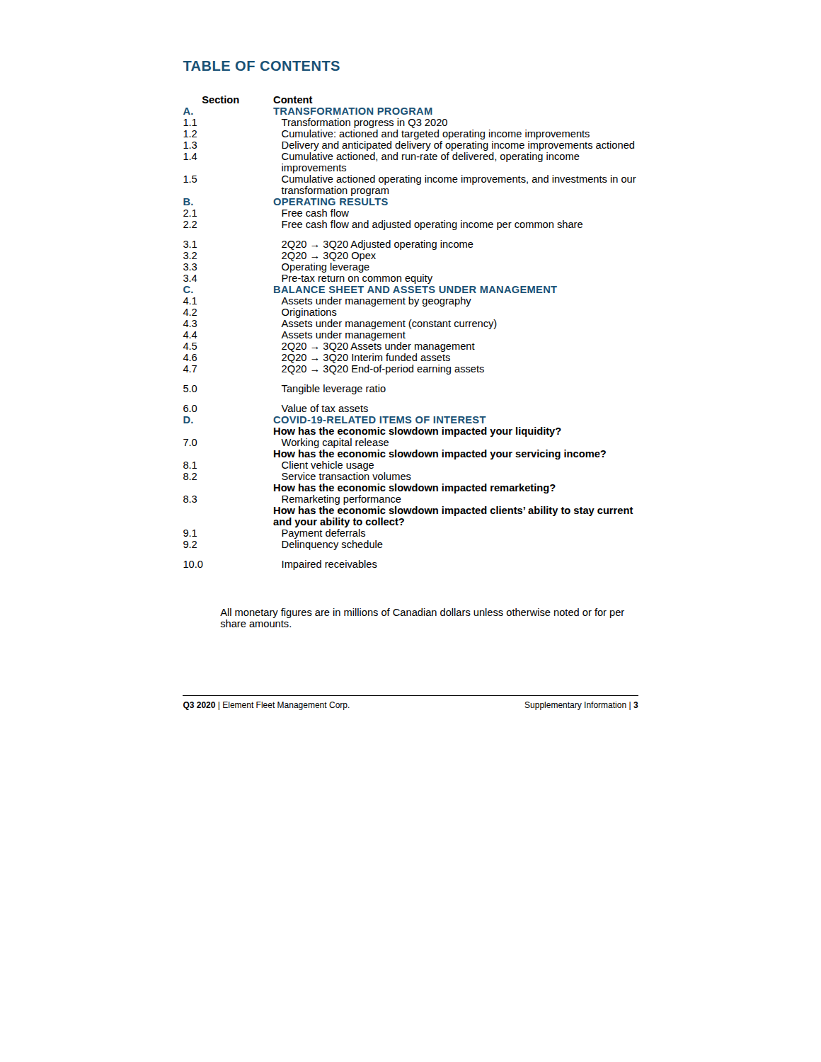TABLE OF CONTENTS
| Section | Content |
| A. | TRANSFORMATION PROGRAM |
| 1.1 | Transformation progress in Q3 2020 |
| 1.2 | Cumulative: actioned and targeted operating income improvements |
| 1.3 | Delivery and anticipated delivery of operating income improvements actioned |
| 1.4 | Cumulative actioned, and run-rate of delivered, operating income improvements |
| 1.5 | Cumulative actioned operating income improvements, and investments in our transformation program |
| B. | OPERATING RESULTS |
| 2.1 | Free cash flow |
| 2.2 | Free cash flow and adjusted operating income per common share |
| 3.1 | 2Q20 → 3Q20 Adjusted operating income |
| 3.2 | 2Q20 → 3Q20 Opex |
| 3.3 | Operating leverage |
| 3.4 | Pre-tax return on common equity |
| C. | BALANCE SHEET AND ASSETS UNDER MANAGEMENT |
| 4.1 | Assets under management by geography |
| 4.2 | Originations |
| 4.3 | Assets under management (constant currency) |
| 4.4 | Assets under management |
| 4.5 | 2Q20 → 3Q20 Assets under management |
| 4.6 | 2Q20 → 3Q20 Interim funded assets |
| 4.7 | 2Q20 → 3Q20 End-of-period earning assets |
| 5.0 | Tangible leverage ratio |
| 6.0 | Value of tax assets |
| D. | COVID-19-RELATED ITEMS OF INTEREST |
| | How has the economic slowdown impacted your liquidity? |
| 7.0 | Working capital release |
| | How has the economic slowdown impacted your servicing income? |
| 8.1 | Client vehicle usage |
| 8.2 | Service transaction volumes |
| | How has the economic slowdown impacted remarketing? |
| 8.3 | Remarketing performance |
| | How has the economic slowdown impacted clients’ ability to stay current and your ability to collect? |
| 9.1 | Payment deferrals |
| 9.2 | Delinquency schedule |
| 10.0 | Impaired receivables |
All monetary figures are in millions of Canadian dollars unless otherwise noted or for per share amounts.
Q3 2020 | Element Fleet Management Corp.
Supplementary Information | 3